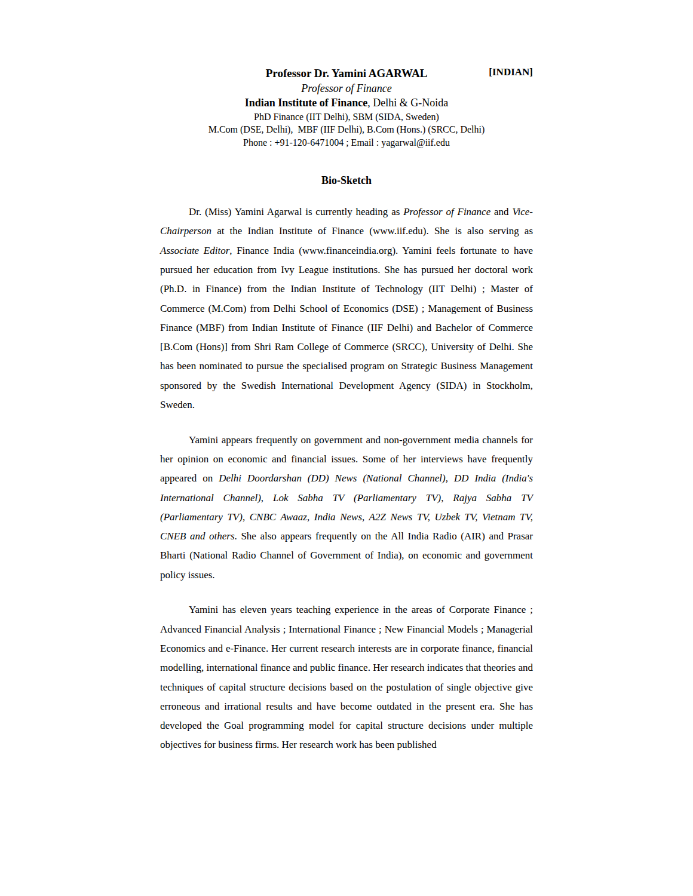Professor Dr. Yamini AGARWAL [INDIAN]
Professor of Finance
Indian Institute of Finance, Delhi & G-Noida
PhD Finance (IIT Delhi), SBM (SIDA, Sweden)
M.Com (DSE, Delhi), MBF (IIF Delhi), B.Com (Hons.) (SRCC, Delhi)
Phone : +91-120-6471004 ; Email : yagarwal@iif.edu
Bio-Sketch
Dr. (Miss) Yamini Agarwal is currently heading as Professor of Finance and Vice-Chairperson at the Indian Institute of Finance (www.iif.edu). She is also serving as Associate Editor, Finance India (www.financeindia.org). Yamini feels fortunate to have pursued her education from Ivy League institutions. She has pursued her doctoral work (Ph.D. in Finance) from the Indian Institute of Technology (IIT Delhi) ; Master of Commerce (M.Com) from Delhi School of Economics (DSE) ; Management of Business Finance (MBF) from Indian Institute of Finance (IIF Delhi) and Bachelor of Commerce [B.Com (Hons)] from Shri Ram College of Commerce (SRCC), University of Delhi. She has been nominated to pursue the specialised program on Strategic Business Management sponsored by the Swedish International Development Agency (SIDA) in Stockholm, Sweden.
Yamini appears frequently on government and non-government media channels for her opinion on economic and financial issues. Some of her interviews have frequently appeared on Delhi Doordarshan (DD) News (National Channel), DD India (India's International Channel), Lok Sabha TV (Parliamentary TV), Rajya Sabha TV (Parliamentary TV), CNBC Awaaz, India News, A2Z News TV, Uzbek TV, Vietnam TV, CNEB and others. She also appears frequently on the All India Radio (AIR) and Prasar Bharti (National Radio Channel of Government of India), on economic and government policy issues.
Yamini has eleven years teaching experience in the areas of Corporate Finance ; Advanced Financial Analysis ; International Finance ; New Financial Models ; Managerial Economics and e-Finance. Her current research interests are in corporate finance, financial modelling, international finance and public finance. Her research indicates that theories and techniques of capital structure decisions based on the postulation of single objective give erroneous and irrational results and have become outdated in the present era. She has developed the Goal programming model for capital structure decisions under multiple objectives for business firms. Her research work has been published